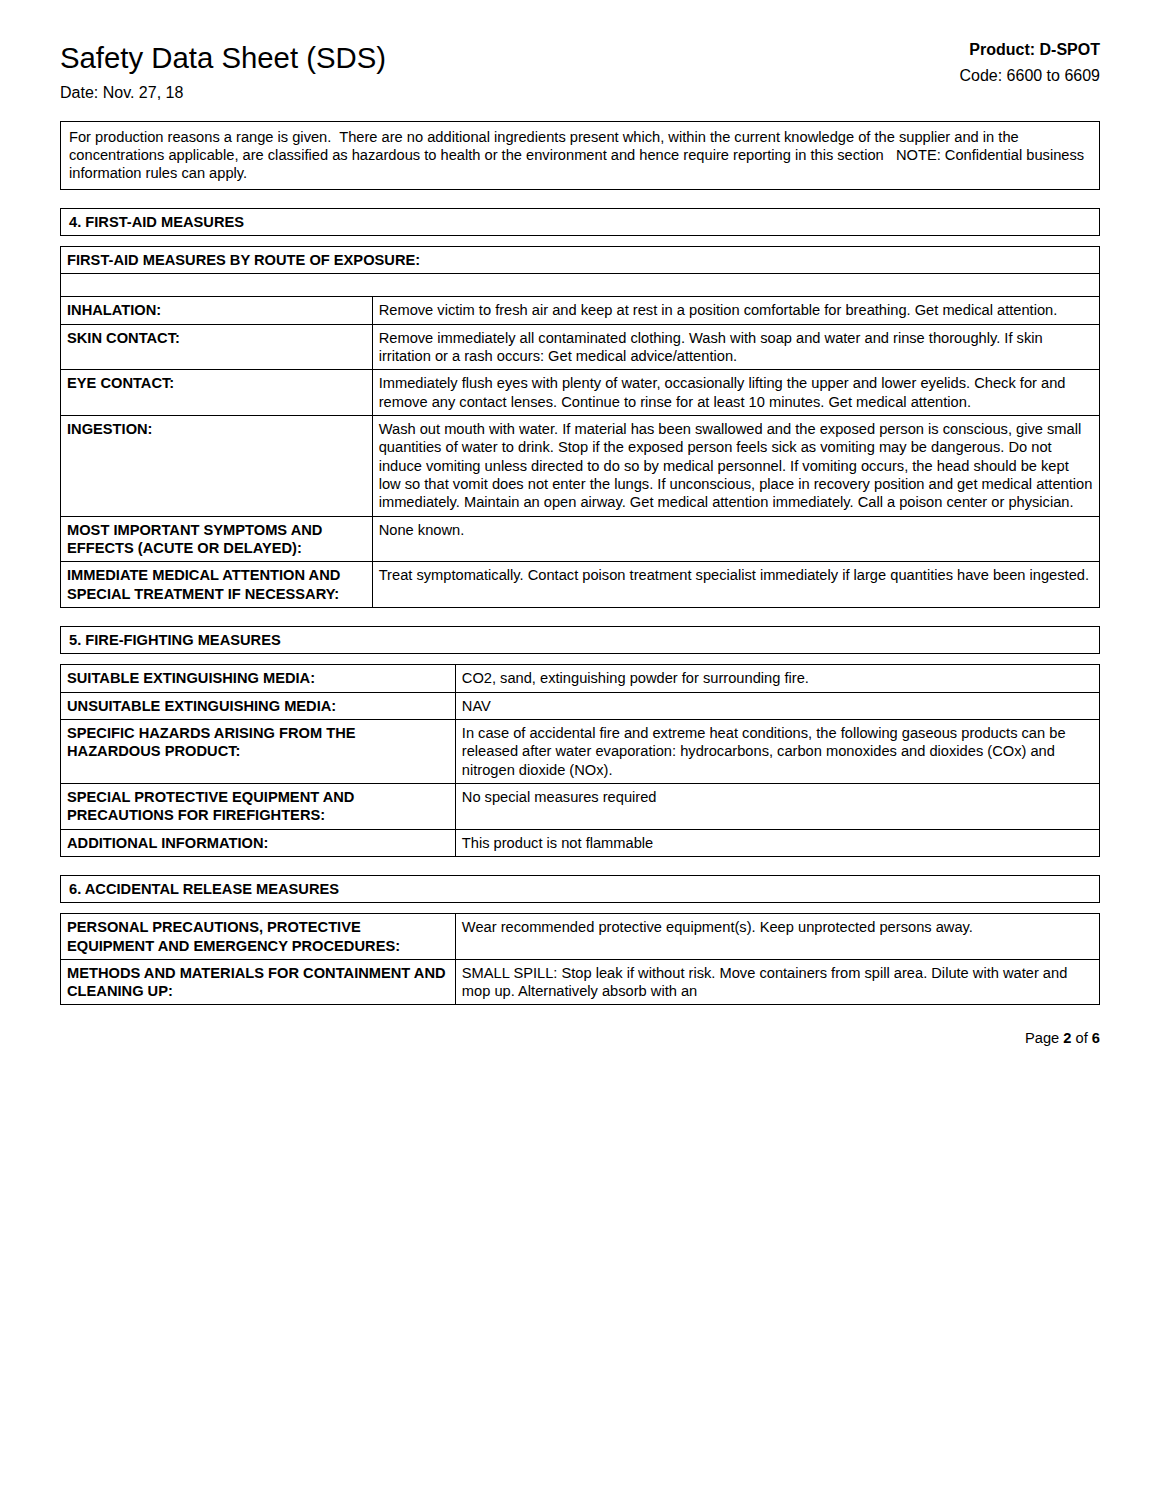Safety Data Sheet (SDS)
Date: Nov. 27, 18
Product: D-SPOT
Code: 6600 to 6609
For production reasons a range is given. There are no additional ingredients present which, within the current knowledge of the supplier and in the concentrations applicable, are classified as hazardous to health or the environment and hence require reporting in this section NOTE: Confidential business information rules can apply.
4. FIRST-AID MEASURES
| FIRST-AID MEASURES BY ROUTE OF EXPOSURE: |
| INHALATION: | Remove victim to fresh air and keep at rest in a position comfortable for breathing. Get medical attention. |
| SKIN CONTACT: | Remove immediately all contaminated clothing. Wash with soap and water and rinse thoroughly. If skin irritation or a rash occurs: Get medical advice/attention. |
| EYE CONTACT: | Immediately flush eyes with plenty of water, occasionally lifting the upper and lower eyelids. Check for and remove any contact lenses. Continue to rinse for at least 10 minutes. Get medical attention. |
| INGESTION: | Wash out mouth with water. If material has been swallowed and the exposed person is conscious, give small quantities of water to drink. Stop if the exposed person feels sick as vomiting may be dangerous. Do not induce vomiting unless directed to do so by medical personnel. If vomiting occurs, the head should be kept low so that vomit does not enter the lungs. If unconscious, place in recovery position and get medical attention immediately. Maintain an open airway. Get medical attention immediately. Call a poison center or physician. |
| MOST IMPORTANT SYMPTOMS AND EFFECTS (ACUTE OR DELAYED): | None known. |
| IMMEDIATE MEDICAL ATTENTION AND SPECIAL TREATMENT IF NECESSARY: | Treat symptomatically. Contact poison treatment specialist immediately if large quantities have been ingested. |
5. FIRE-FIGHTING MEASURES
| SUITABLE EXTINGUISHING MEDIA: | CO2, sand, extinguishing powder for surrounding fire. |
| UNSUITABLE EXTINGUISHING MEDIA: | NAV |
| SPECIFIC HAZARDS ARISING FROM THE HAZARDOUS PRODUCT: | In case of accidental fire and extreme heat conditions, the following gaseous products can be released after water evaporation: hydrocarbons, carbon monoxides and dioxides (COx) and nitrogen dioxide (NOx). |
| SPECIAL PROTECTIVE EQUIPMENT AND PRECAUTIONS FOR FIREFIGHTERS: | No special measures required |
| ADDITIONAL INFORMATION: | This product is not flammable |
6. ACCIDENTAL RELEASE MEASURES
| PERSONAL PRECAUTIONS, PROTECTIVE EQUIPMENT AND EMERGENCY PROCEDURES: | Wear recommended protective equipment(s). Keep unprotected persons away. |
| METHODS AND MATERIALS FOR CONTAINMENT AND CLEANING UP: | SMALL SPILL: Stop leak if without risk. Move containers from spill area. Dilute with water and mop up. Alternatively absorb with an |
Page 2 of 6